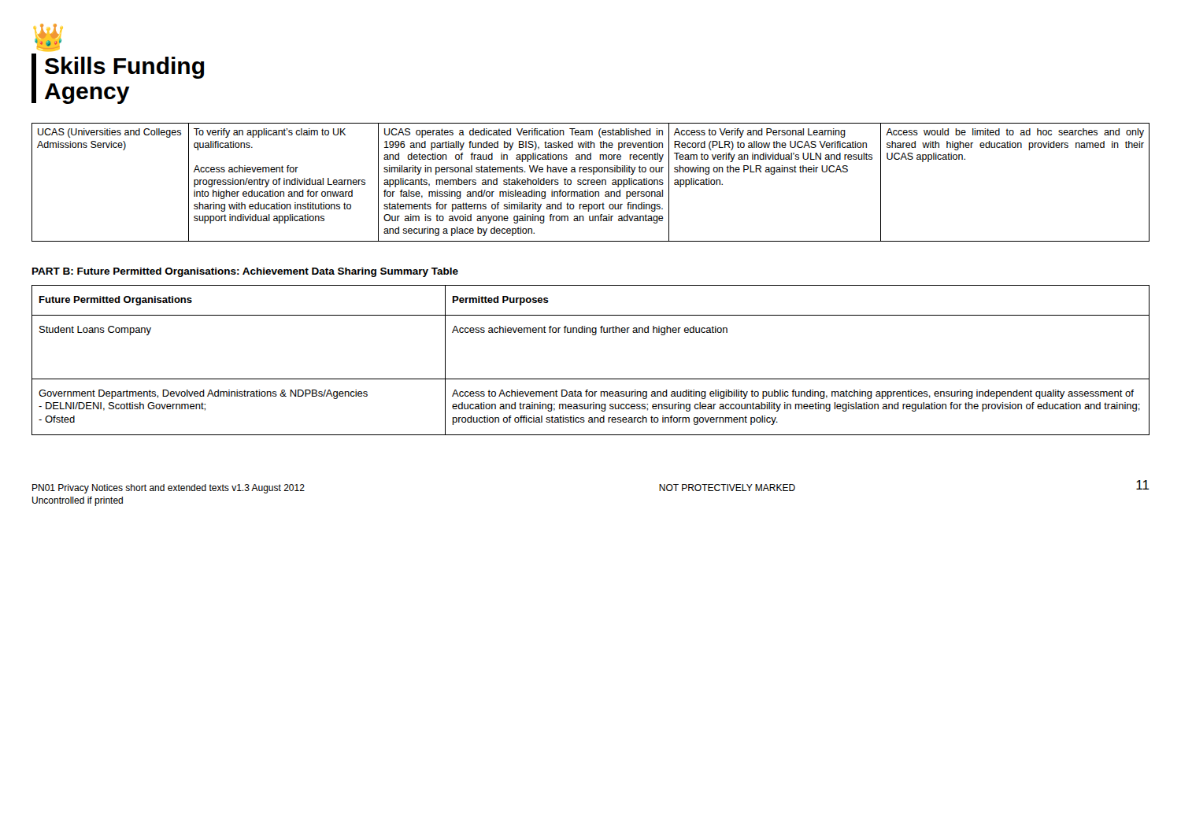👑
Skills Funding
Agency
| UCAS (Universities and Colleges Admissions Service) | To verify an applicant’s claim to UK qualifications. Access achievement for progression/entry of individual Learners into higher education and for onward sharing with education institutions to support individual applications | UCAS operates a dedicated Verification Team (established in 1996 and partially funded by BIS), tasked with the prevention and detection of fraud in applications and more recently similarity in personal statements. We have a responsibility to our applicants, members and stakeholders to screen applications for false, missing and/or misleading information and personal statements for patterns of similarity and to report our findings. Our aim is to avoid anyone gaining from an unfair advantage and securing a place by deception. | Access to Verify and Personal Learning Record (PLR) to allow the UCAS Verification Team to verify an individual’s ULN and results showing on the PLR against their UCAS application. | Access would be limited to ad hoc searches and only shared with higher education providers named in their UCAS application. |
PART B: Future Permitted Organisations: Achievement Data Sharing Summary Table
| Future Permitted Organisations | Permitted Purposes |
| --- | --- |
| Student Loans Company | Access achievement for funding further and higher education |
| Government Departments, Devolved Administrations & NDPBs/Agencies - DELNI/DENI, Scottish Government; - Ofsted | Access to Achievement Data for measuring and auditing eligibility to public funding, matching apprentices, ensuring independent quality assessment of education and training; measuring success; ensuring clear accountability in meeting legislation and regulation for the provision of education and training; production of official statistics and research to inform government policy. |
PN01 Privacy Notices short and extended texts v1.3 August 2012
Uncontrolled if printed
NOT PROTECTIVELY MARKED
11